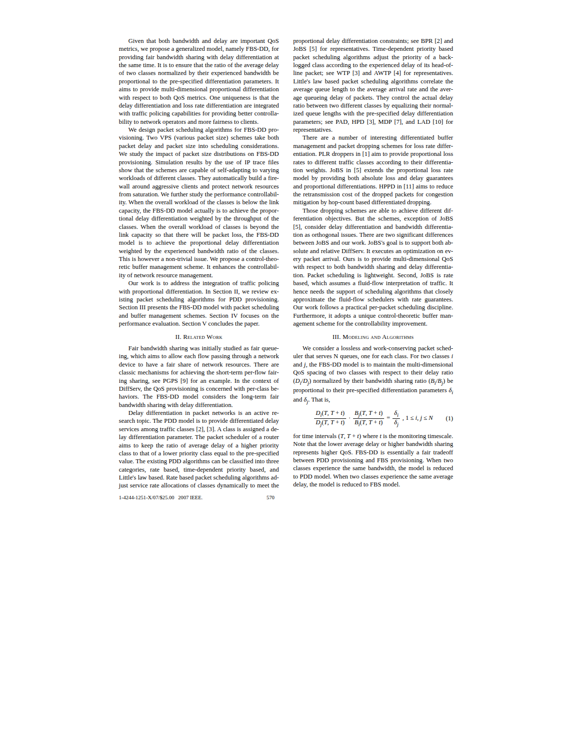Given that both bandwidth and delay are important QoS metrics, we propose a generalized model, namely FBS-DD, for providing fair bandwidth sharing with delay differentiation at the same time. It is to ensure that the ratio of the average delay of two classes normalized by their experienced bandwidth be proportional to the pre-specified differentiation parameters. It aims to provide multi-dimensional proportional differentiation with respect to both QoS metrics. One uniqueness is that the delay differentiation and loss rate differentiation are integrated with traffic policing capabilities for providing better controllability to network operators and more fairness to clients.
We design packet scheduling algorithms for FBS-DD provisioning. Two VPS (various packet size) schemes take both packet delay and packet size into scheduling considerations. We study the impact of packet size distributions on FBS-DD provisioning. Simulation results by the use of IP trace files show that the schemes are capable of self-adapting to varying workloads of different classes. They automatically build a firewall around aggressive clients and protect network resources from saturation. We further study the performance controllability. When the overall workload of the classes is below the link capacity, the FBS-DD model actually is to achieve the proportional delay differentiation weighted by the throughput of the classes. When the overall workload of classes is beyond the link capacity so that there will be packet loss, the FBS-DD model is to achieve the proportional delay differentiation weighted by the experienced bandwidth ratio of the classes. This is however a non-trivial issue. We propose a control-theoretic buffer management scheme. It enhances the controllability of network resource management.
Our work is to address the integration of traffic policing with proportional differentiation. In Section II, we review existing packet scheduling algorithms for PDD provisioning. Section III presents the FBS-DD model with packet scheduling and buffer management schemes. Section IV focuses on the performance evaluation. Section V concludes the paper.
II. Related Work
Fair bandwidth sharing was initially studied as fair queueing, which aims to allow each flow passing through a network device to have a fair share of network resources. There are classic mechanisms for achieving the short-term per-flow fairing sharing, see PGPS [9] for an example. In the context of DiffServ, the QoS provisioning is concerned with per-class behaviors. The FBS-DD model considers the long-term fair bandwidth sharing with delay differentiation.
Delay differentiation in packet networks is an active research topic. The PDD model is to provide differentiated delay services among traffic classes [2], [3]. A class is assigned a delay differentiation parameter. The packet scheduler of a router aims to keep the ratio of average delay of a higher priority class to that of a lower priority class equal to the pre-specified value. The existing PDD algorithms can be classified into three categories, rate based, time-dependent priority based, and Little's law based. Rate based packet scheduling algorithms adjust service rate allocations of classes dynamically to meet the proportional delay differentiation constraints; see BPR [2] and JoBS [5] for representatives. Time-dependent priority based packet scheduling algorithms adjust the priority of a backlogged class according to the experienced delay of its head-of-line packet; see WTP [3] and AWTP [4] for representatives. Little's law based packet scheduling algorithms correlate the average queue length to the average arrival rate and the average queueing delay of packets. They control the actual delay ratio between two different classes by equalizing their normalized queue lengths with the pre-specified delay differentiation parameters; see PAD, HPD [3], MDP [7], and LAD [10] for representatives.
There are a number of interesting differentiated buffer management and packet dropping schemes for loss rate differentiation. PLR droppers in [1] aim to provide proportional loss rates to different traffic classes according to their differentiation weights. JoBS in [5] extends the proportional loss rate model by providing both absolute loss and delay guarantees and proportional differentiations. HPPD in [11] aims to reduce the retransmission cost of the dropped packets for congestion mitigation by hop-count based differentiated dropping.
Those dropping schemes are able to achieve different differentiation objectives. But the schemes, exception of JoBS [5], consider delay differentiation and bandwidth differentiation as orthogonal issues. There are two significant differences between JoBS and our work. JoBS's goal is to support both absolute and relative DiffServ. It executes an optimization on every packet arrival. Ours is to provide multi-dimensional QoS with respect to both bandwidth sharing and delay differentiation. Packet scheduling is lightweight. Second, JoBS is rate based, which assumes a fluid-flow interpretation of traffic. It hence needs the support of scheduling algorithms that closely approximate the fluid-flow schedulers with rate guarantees. Our work follows a practical per-packet scheduling discipline. Furthermore, it adopts a unique control-theoretic buffer management scheme for the controllability improvement.
III. Modeling and Algorithms
We consider a lossless and work-conserving packet scheduler that serves N queues, one for each class. For two classes i and j, the FBS-DD model is to maintain the multi-dimensional QoS spacing of two classes with respect to their delay ratio (Di/Dj) normalized by their bandwidth sharing ratio (Bi/Bj) be proportional to their pre-specified differentiation parameters δi and δj. That is,
Di(T, T + t) Dj(T, T + t) · Bj(T, T + t) Bi(T, T + t) = δi δj , 1 ≤ i, j ≤ N (1)
for time intervals (T, T + t) where t is the monitoring timescale. Note that the lower average delay or higher bandwidth sharing represents higher QoS. FBS-DD is essentially a fair tradeoff between PDD provisioning and FBS provisioning. When two classes experience the same bandwidth, the model is reduced to PDD model. When two classes experience the same average delay, the model is reduced to FBS model.
1-4244-1251-X/07/$25.00 2007 IEEE. 570